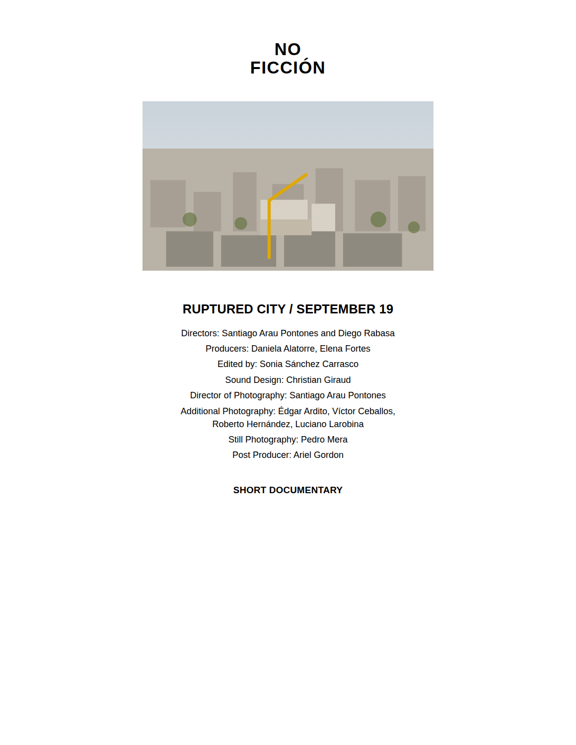RUPTURED CITY / SEPTEMBER 19
Directors: Santiago Arau Pontones and Diego Rabasa
Producers: Daniela Alatorre, Elena Fortes
Edited by: Sonia Sánchez Carrasco
Sound Design: Christian Giraud
Director of Photography: Santiago Arau Pontones
Additional Photography: Édgar Ardito, Víctor Ceballos, Roberto Hernández, Luciano Larobina
Still Photography: Pedro Mera
Post Producer: Ariel Gordon
SHORT DOCUMENTARY